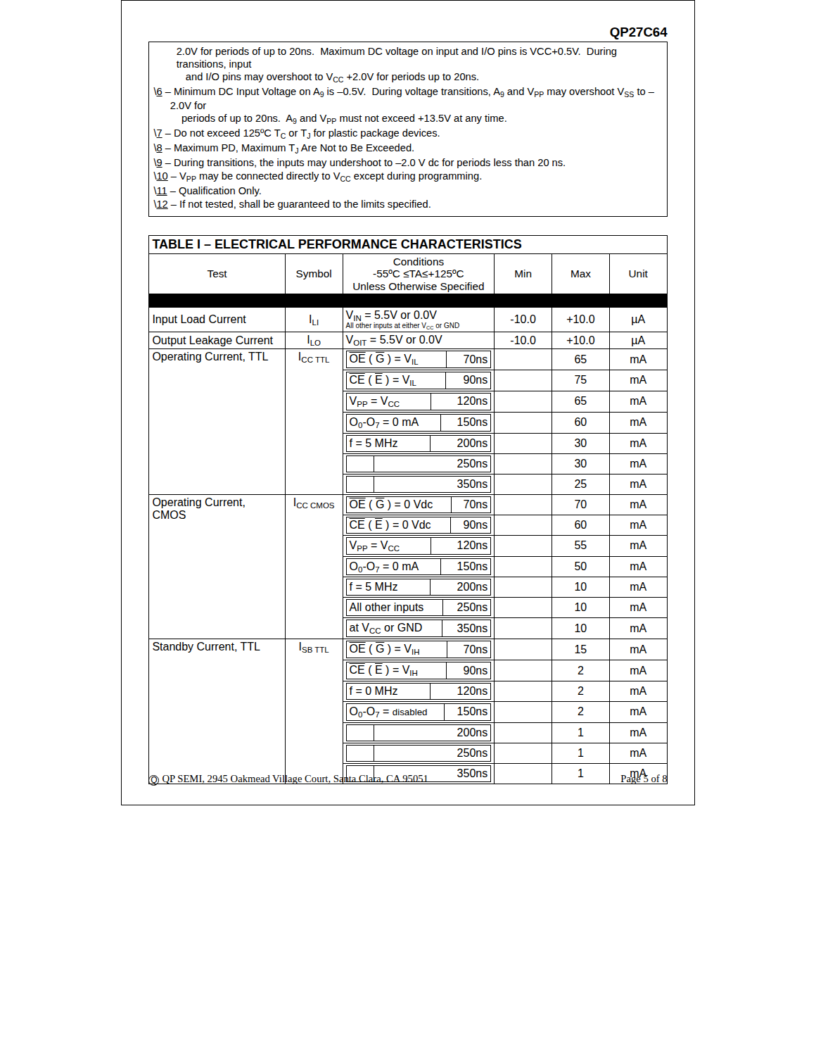QP27C64
2.0V for periods of up to 20ns. Maximum DC voltage on input and I/O pins is VCC+0.5V. During transitions, input and I/O pins may overshoot to VCC +2.0V for periods up to 20ns.
\6 – Minimum DC Input Voltage on A9 is –0.5V. During voltage transitions, A9 and VPP may overshoot VSS to –2.0V for periods of up to 20ns. A9 and VPP must not exceed +13.5V at any time.
\7 – Do not exceed 125ºC TC or TJ for plastic package devices.
\8 – Maximum PD, Maximum TJ Are Not to Be Exceeded.
\9 – During transitions, the inputs may undershoot to –2.0 V dc for periods less than 20 ns.
\10 – VPP may be connected directly to VCC except during programming.
\11 – Qualification Only.
\12 – If not tested, shall be guaranteed to the limits specified.
| TABLE I – ELECTRICAL PERFORMANCE CHARACTERISTICS |
| Test | Symbol | Conditions -55ºC ≤TA≤+125ºC Unless Otherwise Specified | Min | Max | Unit |
| Input Load Current | I LI | V IN = 5.5V or 0.0V All other inputs at either V CC or GND | -10.0 | +10.0 | µA |
| Output Leakage Current | I LO | V OIT = 5.5V or 0.0V | -10.0 | +10.0 | µA |
| Operating Current, TTL | I CC TTL | / OE ( G ) = V IL / 70ns / | | 65 | mA |
| / CE ( E ) = V IL / 90ns / | | 75 | mA |
| / V PP = V CC / 120ns / | | 65 | mA |
| / O 0 -O 7 = 0 mA / 150ns / | | 60 | mA |
| / f = 5 MHz / 200ns / | | 30 | mA |
| / / 250ns / | | 30 | mA |
| / / 350ns / | | 25 | mA |
| Operating Current, CMOS | I CC CMOS | / OE ( G ) = 0 Vdc / 70ns / | | 70 | mA |
| / CE ( E ) = 0 Vdc / 90ns / | | 60 | mA |
| / V PP = V CC / 120ns / | | 55 | mA |
| / O 0 -O 7 = 0 mA / 150ns / | | 50 | mA |
| / f = 5 MHz / 200ns / | | 10 | mA |
| / All other inputs / 250ns / | | 10 | mA |
| / at V CC or GND / 350ns / | | 10 | mA |
| Standby Current, TTL | I SB TTL | / OE ( G ) = V IH / 70ns / | | 15 | mA |
| / CE ( E ) = V IH / 90ns / | | 2 | mA |
| / f = 0 MHz / 120ns / | | 2 | mA |
| / O 0 -O 7 = disabled / 150ns / | | 2 | mA |
| / / 200ns / | | 1 | mA |
| / / 250ns / | | 1 | mA |
| / / 350ns / | | 1 | mA |
QQP SEMI, 2945 Oakmead Village Court, Santa Clara, CA 95051 Page 5 of 8